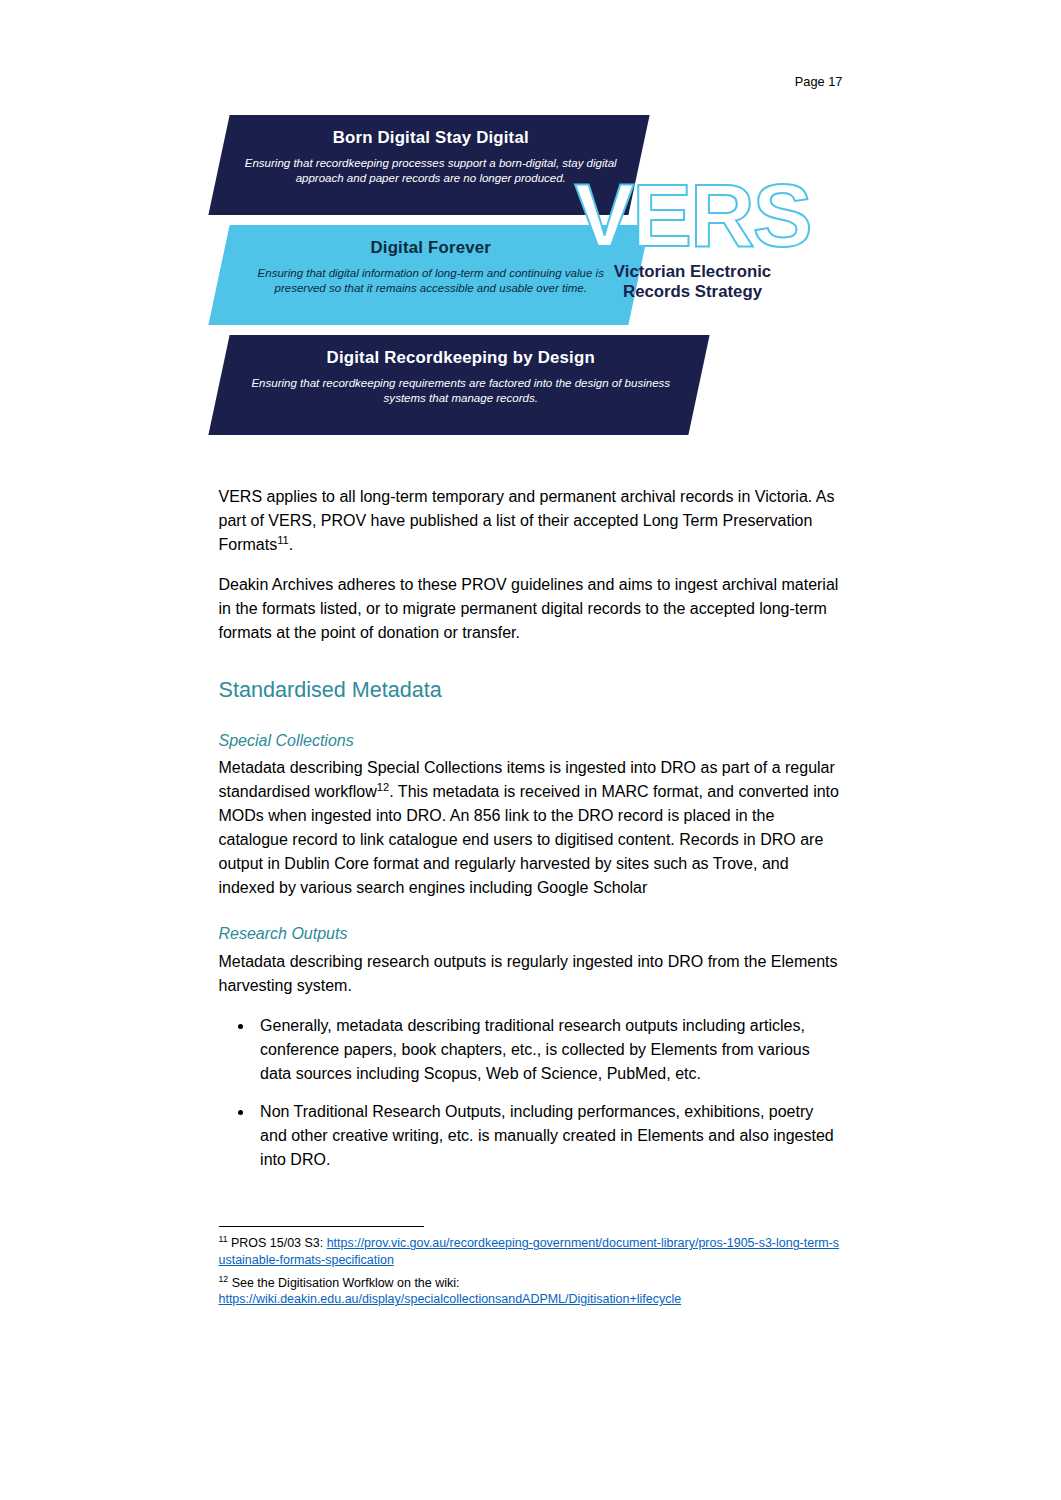Page 17
Born Digital Stay Digital
Ensuring that recordkeeping processes support a born-digital, stay digital approach and paper records are no longer produced.
Digital Forever
Ensuring that digital information of long-term and continuing value is preserved so that it remains accessible and usable over time.
Digital Recordkeeping by Design
Ensuring that recordkeeping requirements are factored into the design of business systems that manage records.
VERS
Victorian Electronic
Records Strategy
VERS applies to all long-term temporary and permanent archival records in Victoria. As part of VERS, PROV have published a list of their accepted Long Term Preservation Formats11.
Deakin Archives adheres to these PROV guidelines and aims to ingest archival material in the formats listed, or to migrate permanent digital records to the accepted long-term formats at the point of donation or transfer.
Standardised Metadata
Special Collections
Metadata describing Special Collections items is ingested into DRO as part of a regular standardised workflow12. This metadata is received in MARC format, and converted into MODs when ingested into DRO. An 856 link to the DRO record is placed in the catalogue record to link catalogue end users to digitised content. Records in DRO are output in Dublin Core format and regularly harvested by sites such as Trove, and indexed by various search engines including Google Scholar
Research Outputs
Metadata describing research outputs is regularly ingested into DRO from the Elements harvesting system.
Generally, metadata describing traditional research outputs including articles, conference papers, book chapters, etc., is collected by Elements from various data sources including Scopus, Web of Science, PubMed, etc.
Non Traditional Research Outputs, including performances, exhibitions, poetry and other creative writing, etc. is manually created in Elements and also ingested into DRO.
11 PROS 15/03 S3: https://prov.vic.gov.au/recordkeeping-government/document-library/pros-1905-s3-long-term-sustainable-formats-specification
12 See the Digitisation Worfklow on the wiki:
https://wiki.deakin.edu.au/display/specialcollectionsandADPML/Digitisation+lifecycle